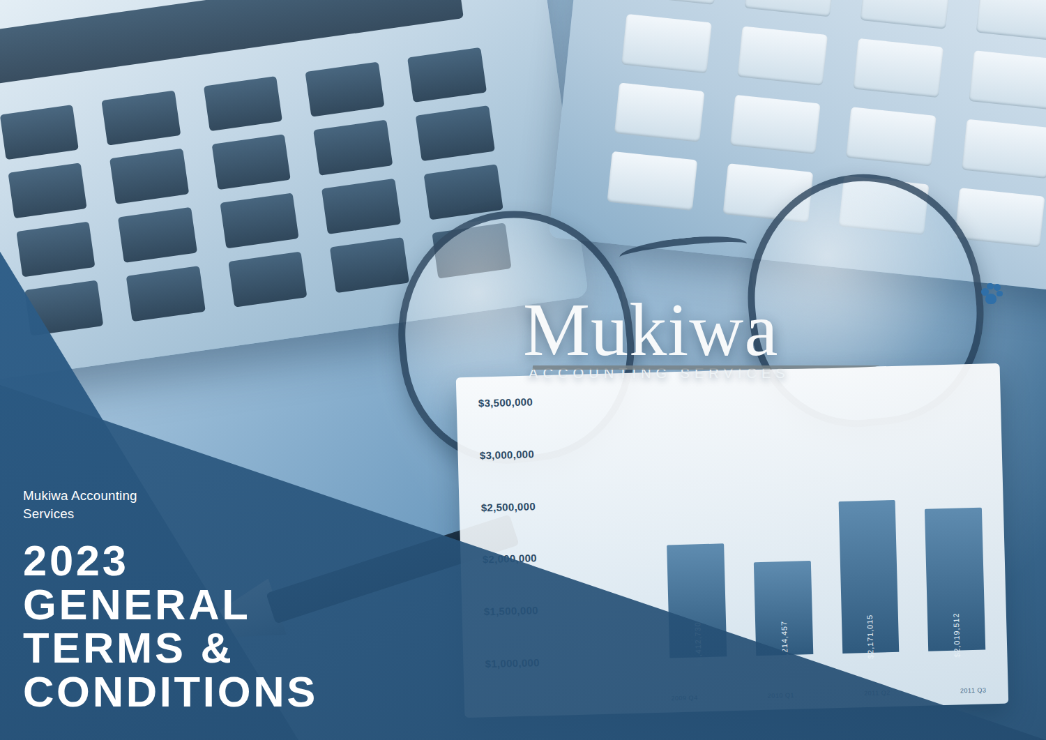$3,500,000
$3,000,000
$2,500,000
$2,000,000
$1,500,000
$1,000,000
$1,412,730
$1,214,457
$2,171,015
$2,019,512
2009 Q4
2010 Q1
2011 Q2
2011 Q3
Mukiwa
Accounting Services
Mukiwa Accounting
Services
2023 General Terms & Conditions